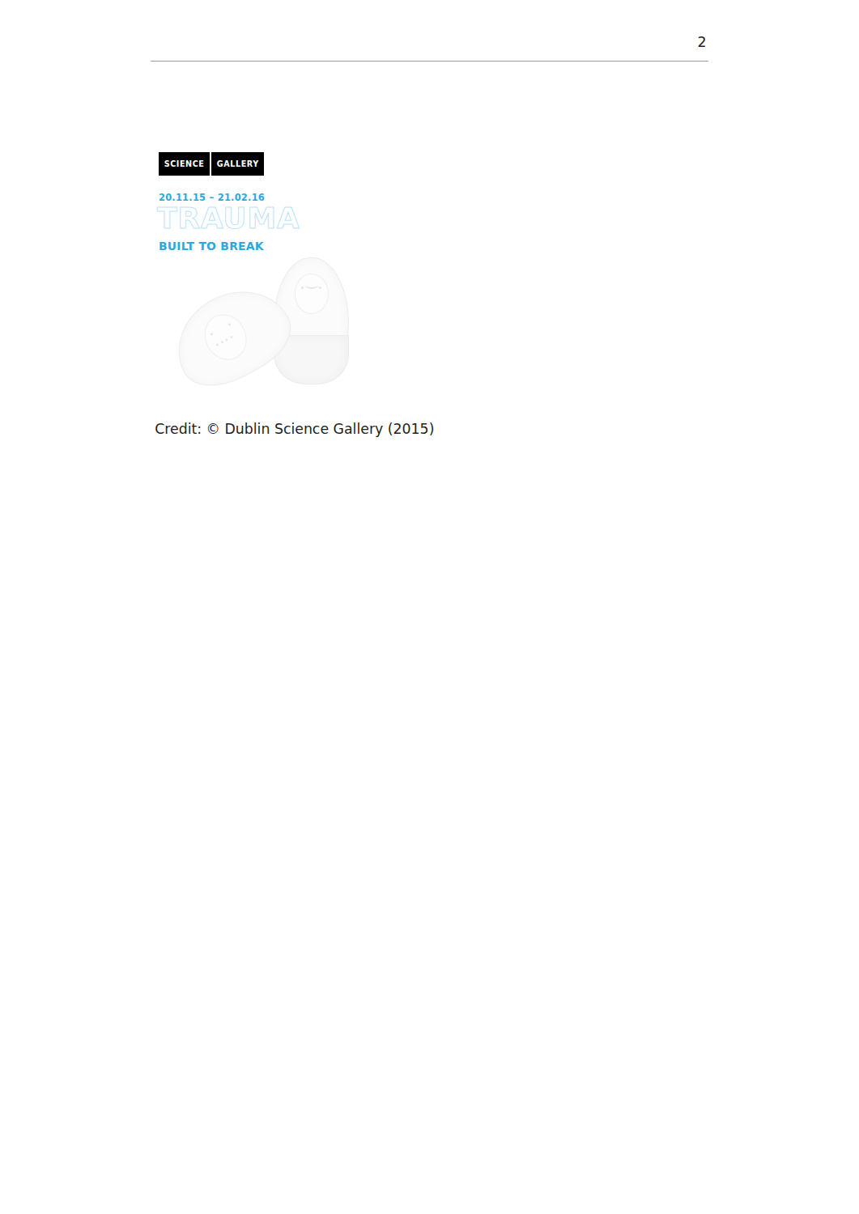2
SCIENCE
GALLERY
20.11.15 – 21.02.16
TRAUMA
BUILT TO BREAK
Credit: © Dublin Science Gallery (2015)